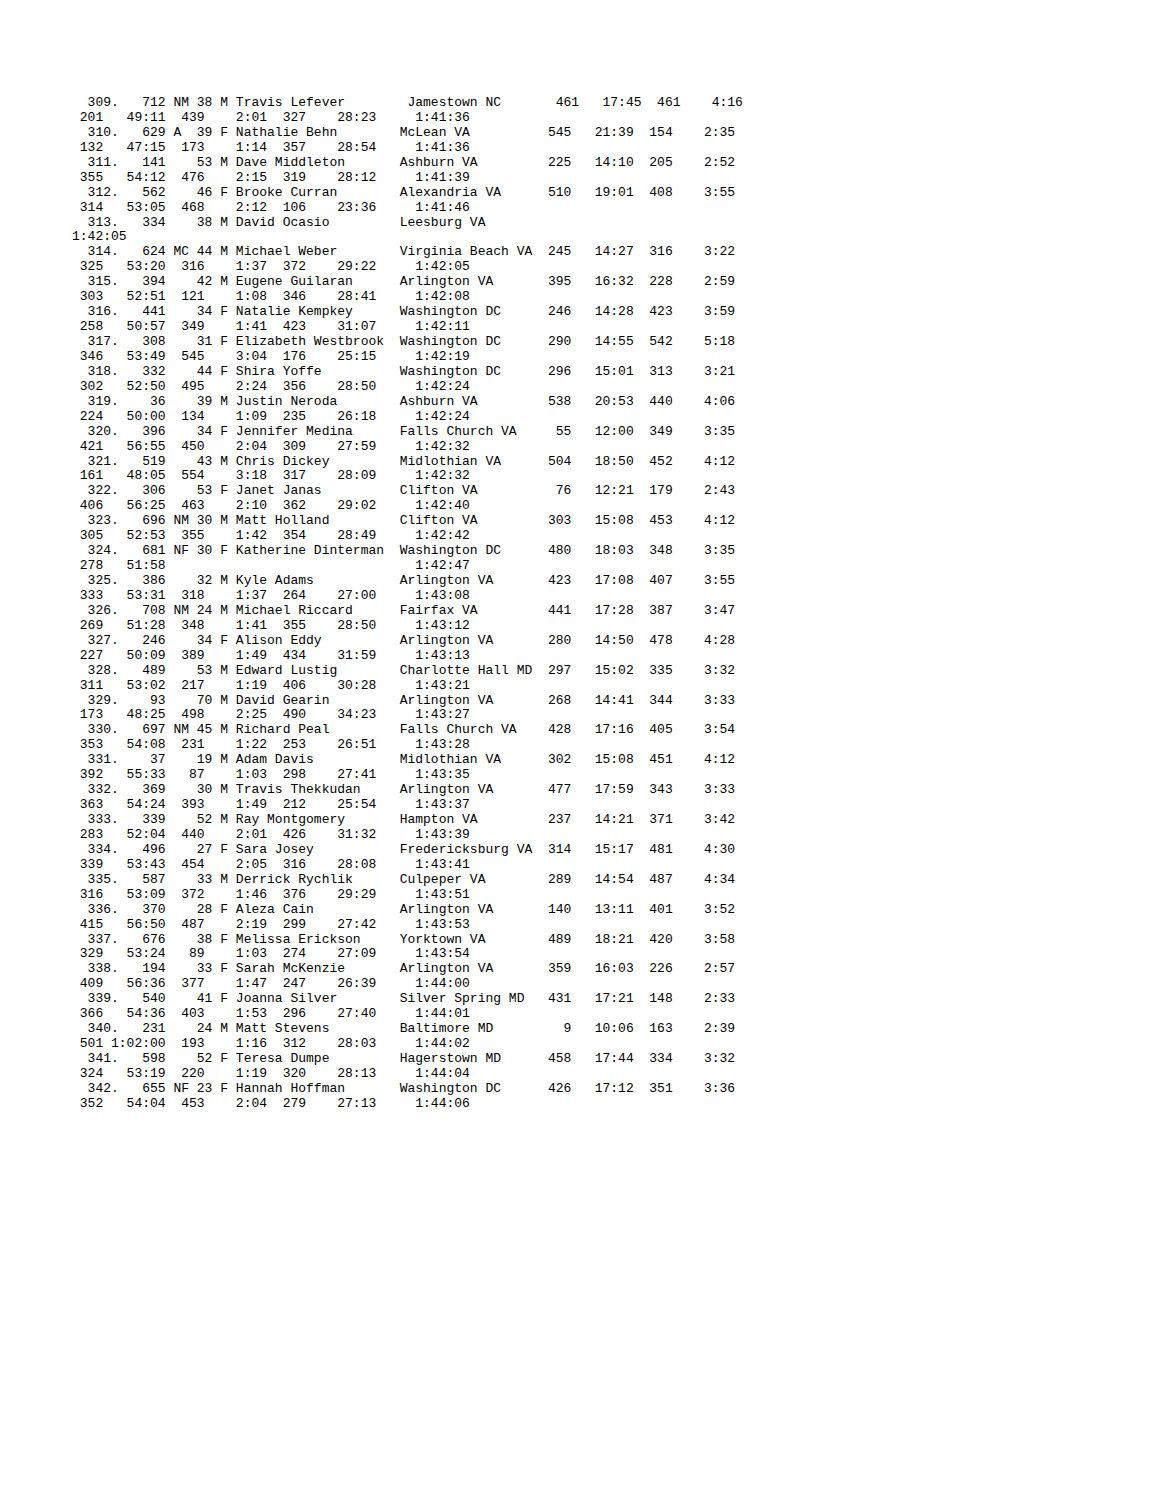309.   712 NM 38 M Travis Lefever        Jamestown NC       461   17:45  461    4:16
 201   49:11  439    2:01  327    28:23     1:41:36
  310.   629 A  39 F Nathalie Behn        McLean VA          545   21:39  154    2:35
 132   47:15  173    1:14  357    28:54     1:41:36
  311.   141    53 M Dave Middleton       Ashburn VA         225   14:10  205    2:52
 355   54:12  476    2:15  319    28:12     1:41:39
  312.   562    46 F Brooke Curran        Alexandria VA      510   19:01  408    3:55
 314   53:05  468    2:12  106    23:36     1:41:46
  313.   334    38 M David Ocasio         Leesburg VA
1:42:05
  314.   624 MC 44 M Michael Weber        Virginia Beach VA  245   14:27  316    3:22
 325   53:20  316    1:37  372    29:22     1:42:05
  315.   394    42 M Eugene Guilaran      Arlington VA       395   16:32  228    2:59
 303   52:51  121    1:08  346    28:41     1:42:08
  316.   441    34 F Natalie Kempkey      Washington DC      246   14:28  423    3:59
 258   50:57  349    1:41  423    31:07     1:42:11
  317.   308    31 F Elizabeth Westbrook  Washington DC      290   14:55  542    5:18
 346   53:49  545    3:04  176    25:15     1:42:19
  318.   332    44 F Shira Yoffe          Washington DC      296   15:01  313    3:21
 302   52:50  495    2:24  356    28:50     1:42:24
  319.    36    39 M Justin Neroda        Ashburn VA         538   20:53  440    4:06
 224   50:00  134    1:09  235    26:18     1:42:24
  320.   396    34 F Jennifer Medina      Falls Church VA     55   12:00  349    3:35
 421   56:55  450    2:04  309    27:59     1:42:32
  321.   519    43 M Chris Dickey         Midlothian VA      504   18:50  452    4:12
 161   48:05  554    3:18  317    28:09     1:42:32
  322.   306    53 F Janet Janas          Clifton VA          76   12:21  179    2:43
 406   56:25  463    2:10  362    29:02     1:42:40
  323.   696 NM 30 M Matt Holland         Clifton VA         303   15:08  453    4:12
 305   52:53  355    1:42  354    28:49     1:42:42
  324.   681 NF 30 F Katherine Dinterman  Washington DC      480   18:03  348    3:35
 278   51:58                                1:42:47
  325.   386    32 M Kyle Adams           Arlington VA       423   17:08  407    3:55
 333   53:31  318    1:37  264    27:00     1:43:08
  326.   708 NM 24 M Michael Riccard      Fairfax VA         441   17:28  387    3:47
 269   51:28  348    1:41  355    28:50     1:43:12
  327.   246    34 F Alison Eddy          Arlington VA       280   14:50  478    4:28
 227   50:09  389    1:49  434    31:59     1:43:13
  328.   489    53 M Edward Lustig        Charlotte Hall MD  297   15:02  335    3:32
 311   53:02  217    1:19  406    30:28     1:43:21
  329.    93    70 M David Gearin         Arlington VA       268   14:41  344    3:33
 173   48:25  498    2:25  490    34:23     1:43:27
  330.   697 NM 45 M Richard Peal         Falls Church VA    428   17:16  405    3:54
 353   54:08  231    1:22  253    26:51     1:43:28
  331.    37    19 M Adam Davis           Midlothian VA      302   15:08  451    4:12
 392   55:33   87    1:03  298    27:41     1:43:35
  332.   369    30 M Travis Thekkudan     Arlington VA       477   17:59  343    3:33
 363   54:24  393    1:49  212    25:54     1:43:37
  333.   339    52 M Ray Montgomery       Hampton VA         237   14:21  371    3:42
 283   52:04  440    2:01  426    31:32     1:43:39
  334.   496    27 F Sara Josey           Fredericksburg VA  314   15:17  481    4:30
 339   53:43  454    2:05  316    28:08     1:43:41
  335.   587    33 M Derrick Rychlik      Culpeper VA        289   14:54  487    4:34
 316   53:09  372    1:46  376    29:29     1:43:51
  336.   370    28 F Aleza Cain           Arlington VA       140   13:11  401    3:52
 415   56:50  487    2:19  299    27:42     1:43:53
  337.   676    38 F Melissa Erickson     Yorktown VA        489   18:21  420    3:58
 329   53:24   89    1:03  274    27:09     1:43:54
  338.   194    33 F Sarah McKenzie       Arlington VA       359   16:03  226    2:57
 409   56:36  377    1:47  247    26:39     1:44:00
  339.   540    41 F Joanna Silver        Silver Spring MD   431   17:21  148    2:33
 366   54:36  403    1:53  296    27:40     1:44:01
  340.   231    24 M Matt Stevens         Baltimore MD         9   10:06  163    2:39
 501 1:02:00  193    1:16  312    28:03     1:44:02
  341.   598    52 F Teresa Dumpe         Hagerstown MD      458   17:44  334    3:32
 324   53:19  220    1:19  320    28:13     1:44:04
  342.   655 NF 23 F Hannah Hoffman       Washington DC      426   17:12  351    3:36
 352   54:04  453    2:04  279    27:13     1:44:06